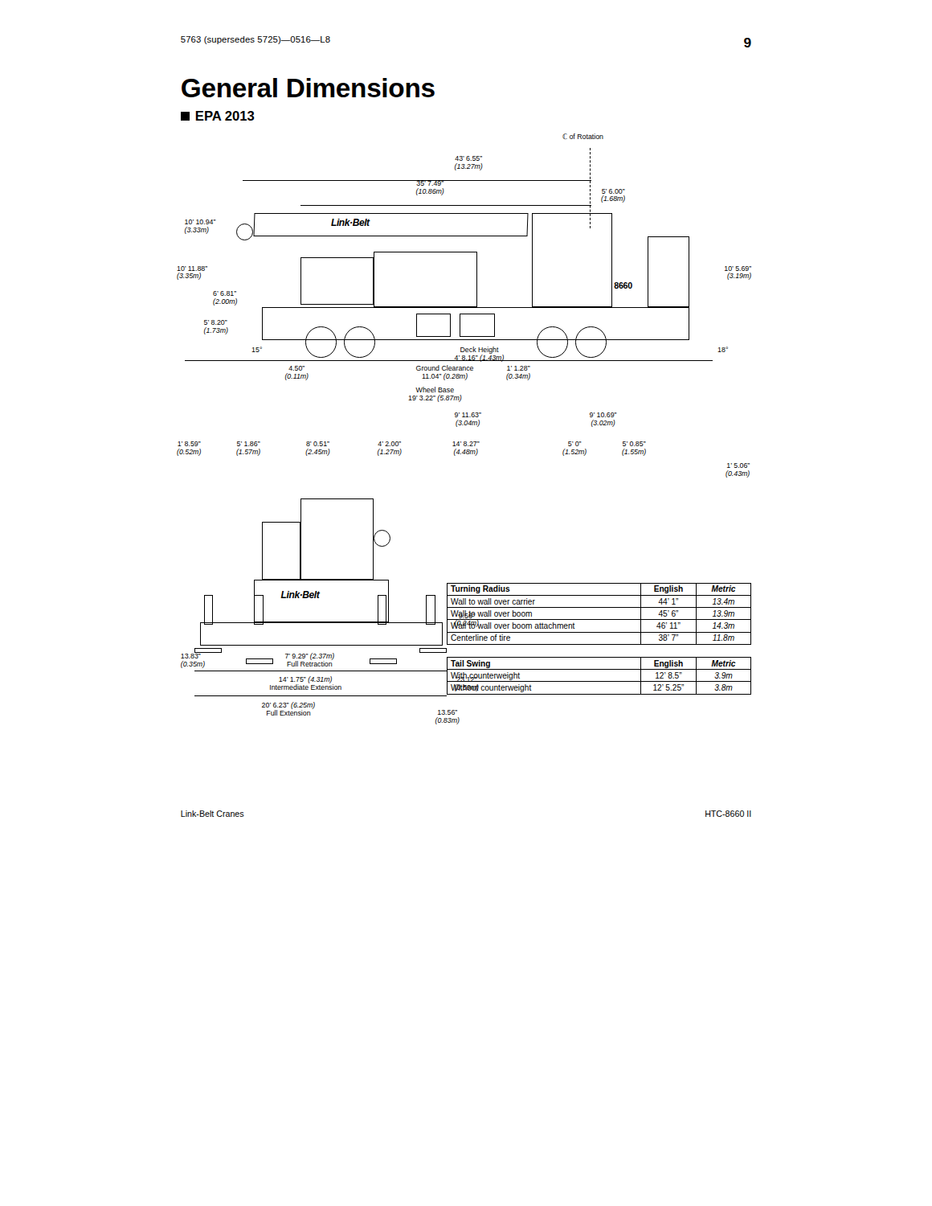5763 (supersedes 5725)—0516—L8
9
General Dimensions
EPA 2013
ℂ of Rotation
43’ 6.55”
(13.27m)
35’ 7.49”
(10.86m)
5’ 6.00”
(1.68m)
10’ 10.94”
(3.33m)
10’ 11.88”
(3.35m)
6’ 6.81”
(2.00m)
5’ 8.20”
(1.73m)
10’ 5.69”
(3.19m)
15°
18°
Deck Height
4’ 8.16” (1.43m)
Ground Clearance
11.04” (0.28m)
1’ 1.28”
(0.34m)
4.50”
(0.11m)
Wheel Base
19’ 3.22” (5.87m)
9’ 11.63”
(3.04m)
9’ 10.69”
(3.02m)
1’ 8.59”
(0.52m)
5’ 1.86”
(1.57m)
8’ 0.51”
(2.45m)
4’ 2.00”
(1.27m)
14’ 8.27”
(4.48m)
5’ 0”
(1.52m)
5’ 0.85”
(1.55m)
1’ 5.06”
(0.43m)
Link·Belt
8660
| Turning Radius | English | Metric |
| --- | --- | --- |
| Wall to wall over carrier | 44’ 1” | 13.4m |
| Wall to wall over boom | 45’ 6” | 13.9m |
| Wall to wall over boom attachment | 46’ 11” | 14.3m |
| Centerline of tire | 38’ 7” | 11.8m |
| Tail Swing | English | Metric |
| --- | --- | --- |
| With counterweight | 12’ 8.5” | 3.9m |
| Without counterweight | 12’ 5.25” | 3.8m |
Link·Belt
9.56”
(0.24m)
13.83”
(0.35m)
7’ 9.29” (2.37m)
Full Retraction
14’ 1.75” (4.31m)
Intermediate Extension
20’ 6.23” (6.25m)
Full Extension
23.12”
(0.59m)
13.56”
(0.83m)
Link-Belt Cranes
HTC-8660 II